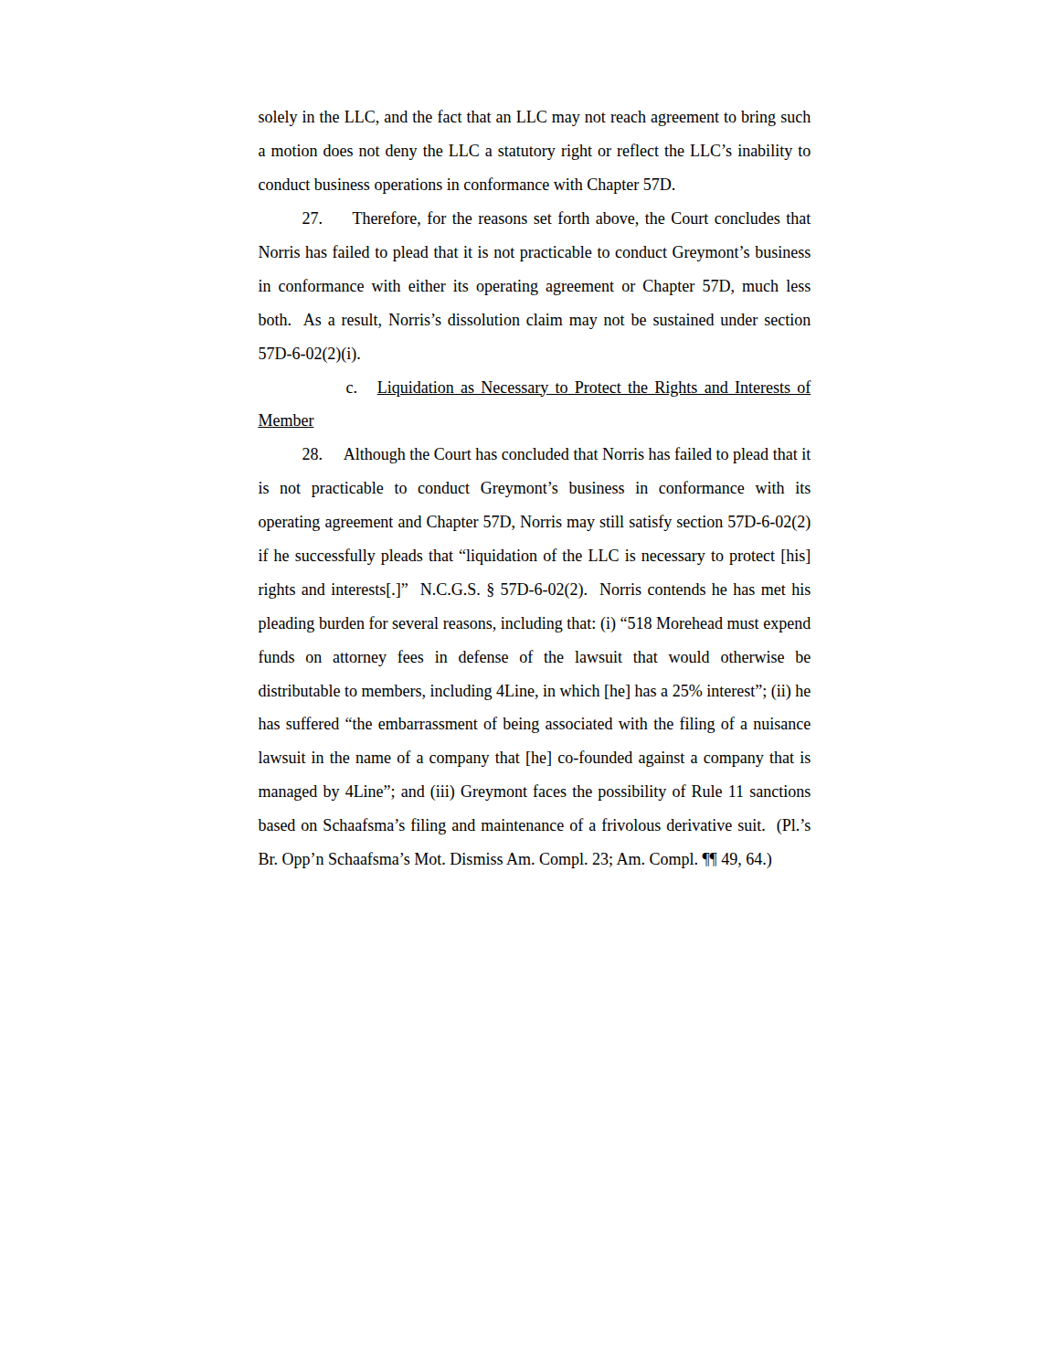solely in the LLC, and the fact that an LLC may not reach agreement to bring such a motion does not deny the LLC a statutory right or reflect the LLC’s inability to conduct business operations in conformance with Chapter 57D.
27. Therefore, for the reasons set forth above, the Court concludes that Norris has failed to plead that it is not practicable to conduct Greymont’s business in conformance with either its operating agreement or Chapter 57D, much less both. As a result, Norris’s dissolution claim may not be sustained under section 57D-6-02(2)(i).
c. Liquidation as Necessary to Protect the Rights and Interests of Member
28. Although the Court has concluded that Norris has failed to plead that it is not practicable to conduct Greymont’s business in conformance with its operating agreement and Chapter 57D, Norris may still satisfy section 57D-6-02(2) if he successfully pleads that “liquidation of the LLC is necessary to protect [his] rights and interests[.]” N.C.G.S. § 57D-6-02(2). Norris contends he has met his pleading burden for several reasons, including that: (i) “518 Morehead must expend funds on attorney fees in defense of the lawsuit that would otherwise be distributable to members, including 4Line, in which [he] has a 25% interest”; (ii) he has suffered “the embarrassment of being associated with the filing of a nuisance lawsuit in the name of a company that [he] co-founded against a company that is managed by 4Line”; and (iii) Greymont faces the possibility of Rule 11 sanctions based on Schaafsma’s filing and maintenance of a frivolous derivative suit. (Pl.’s Br. Opp’n Schaafsma’s Mot. Dismiss Am. Compl. 23; Am. Compl. ¶¶ 49, 64.)